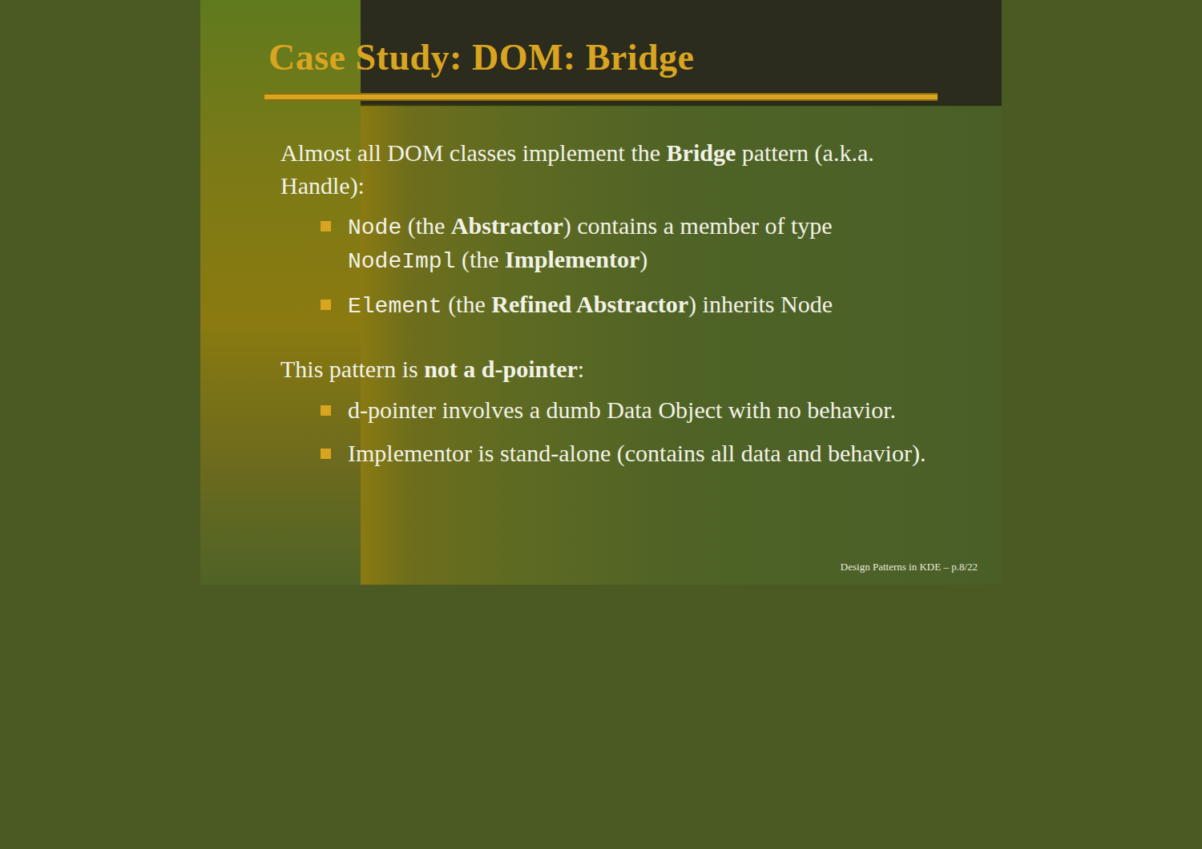Case Study: DOM: Bridge
Almost all DOM classes implement the Bridge pattern (a.k.a. Handle):
Node (the Abstractor) contains a member of type NodeImpl (the Implementor)
Element (the Refined Abstractor) inherits Node
This pattern is not a d-pointer:
d-pointer involves a dumb Data Object with no behavior.
Implementor is stand-alone (contains all data and behavior).
Design Patterns in KDE – p.8/22